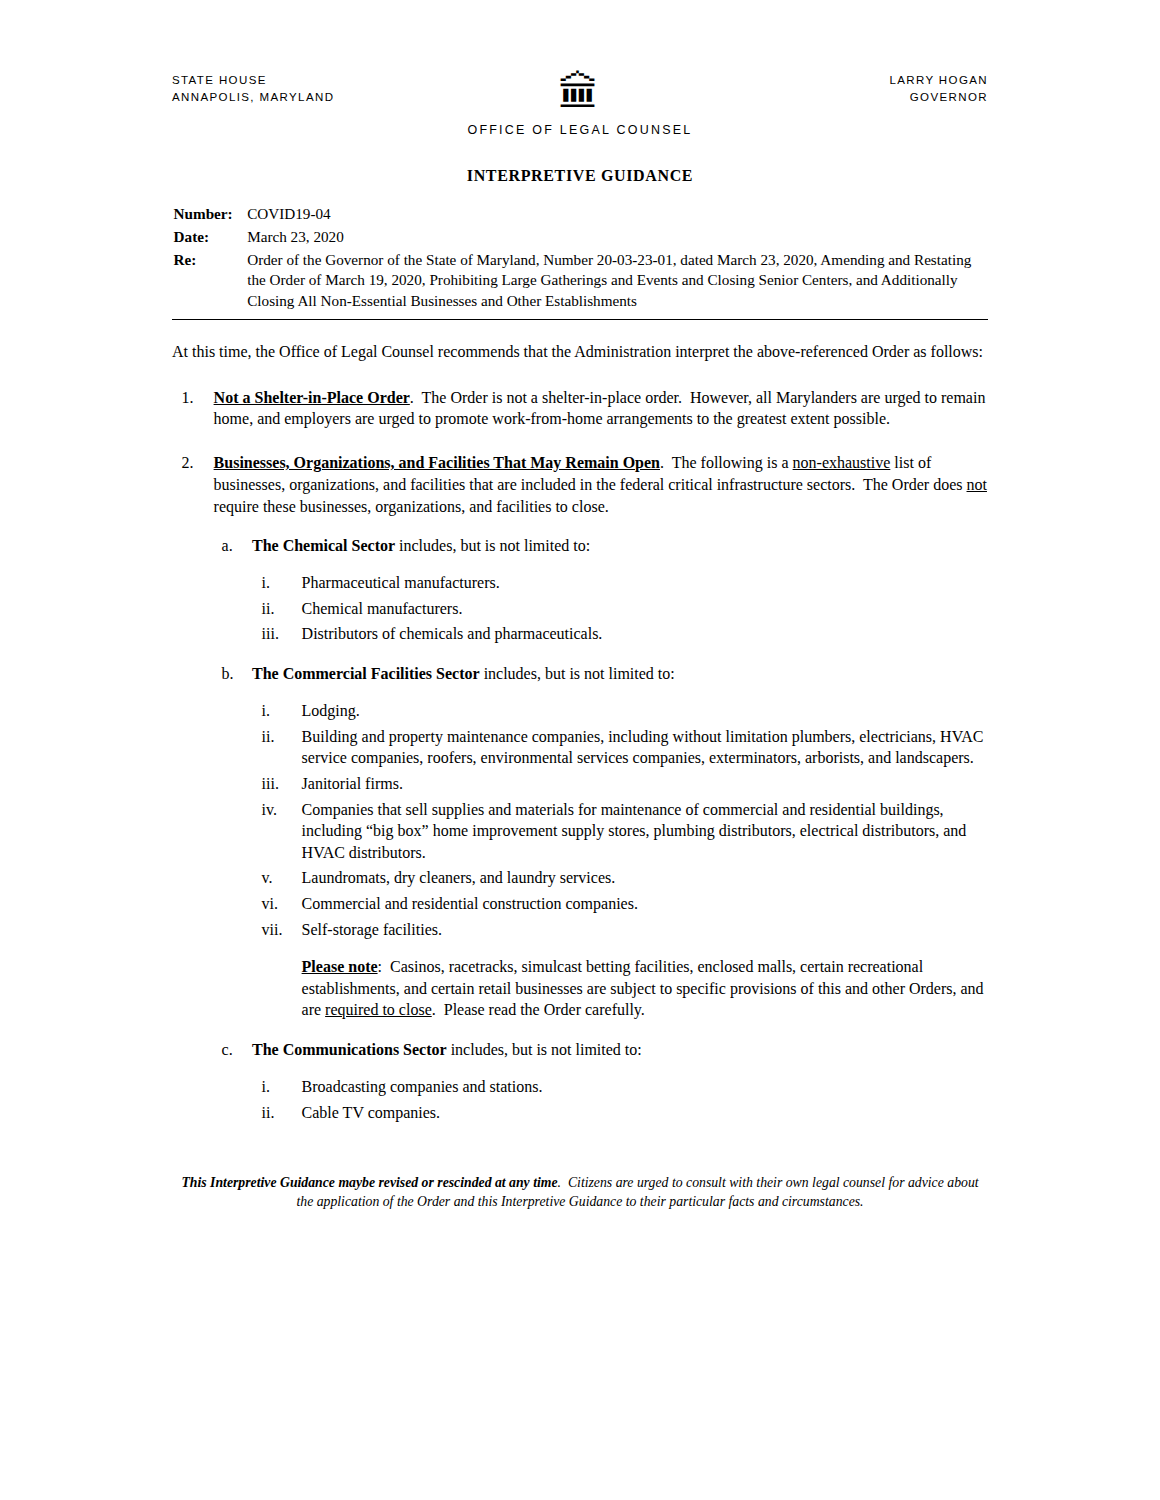STATE HOUSE
ANNAPOLIS, MARYLAND
🏛
LARRY HOGAN
GOVERNOR
OFFICE OF LEGAL COUNSEL
INTERPRETIVE GUIDANCE
| Number: | COVID19-04 |
| Date: | March 23, 2020 |
| Re: | Order of the Governor of the State of Maryland, Number 20-03-23-01, dated March 23, 2020, Amending and Restating the Order of March 19, 2020, Prohibiting Large Gatherings and Events and Closing Senior Centers, and Additionally Closing All Non-Essential Businesses and Other Establishments |
At this time, the Office of Legal Counsel recommends that the Administration interpret the above-referenced Order as follows:
Not a Shelter-in-Place Order. The Order is not a shelter-in-place order. However, all Marylanders are urged to remain home, and employers are urged to promote work-from-home arrangements to the greatest extent possible.
Businesses, Organizations, and Facilities That May Remain Open. The following is a non-exhaustive list of businesses, organizations, and facilities that are included in the federal critical infrastructure sectors. The Order does not require these businesses, organizations, and facilities to close.
The Chemical Sector includes, but is not limited to:
Pharmaceutical manufacturers.
Chemical manufacturers.
Distributors of chemicals and pharmaceuticals.
The Commercial Facilities Sector includes, but is not limited to:
Lodging.
Building and property maintenance companies, including without limitation plumbers, electricians, HVAC service companies, roofers, environmental services companies, exterminators, arborists, and landscapers.
Janitorial firms.
Companies that sell supplies and materials for maintenance of commercial and residential buildings, including “big box” home improvement supply stores, plumbing distributors, electrical distributors, and HVAC distributors.
Laundromats, dry cleaners, and laundry services.
Commercial and residential construction companies.
Self-storage facilities.
Please note: Casinos, racetracks, simulcast betting facilities, enclosed malls, certain recreational establishments, and certain retail businesses are subject to specific provisions of this and other Orders, and are required to close. Please read the Order carefully.
The Communications Sector includes, but is not limited to:
Broadcasting companies and stations.
Cable TV companies.
This Interpretive Guidance maybe revised or rescinded at any time. Citizens are urged to consult with their own legal counsel for advice about the application of the Order and this Interpretive Guidance to their particular facts and circumstances.